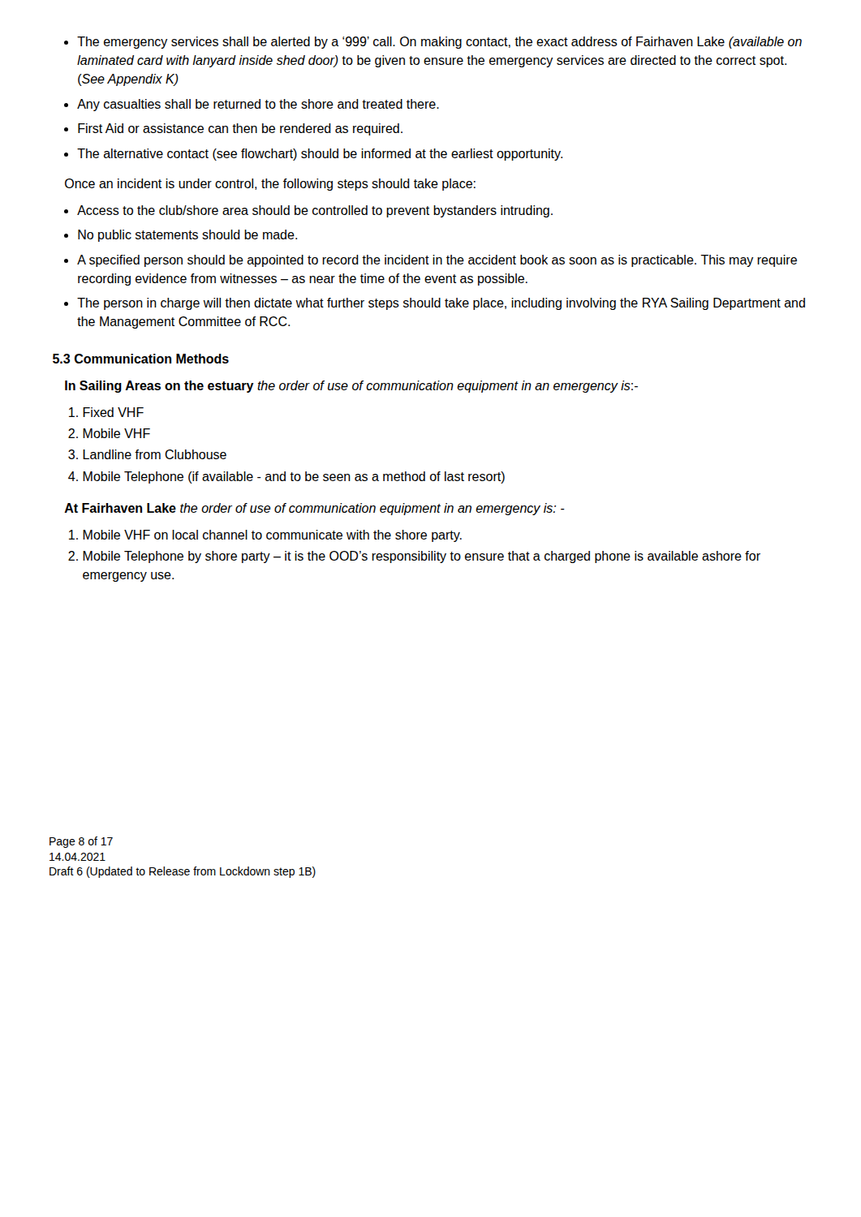The emergency services shall be alerted by a ‘999’ call. On making contact, the exact address of Fairhaven Lake (available on laminated card with lanyard inside shed door) to be given to ensure the emergency services are directed to the correct spot. (See Appendix K)
Any casualties shall be returned to the shore and treated there.
First Aid or assistance can then be rendered as required.
The alternative contact (see flowchart) should be informed at the earliest opportunity.
Once an incident is under control, the following steps should take place:
Access to the club/shore area should be controlled to prevent bystanders intruding.
No public statements should be made.
A specified person should be appointed to record the incident in the accident book as soon as is practicable. This may require recording evidence from witnesses – as near the time of the event as possible.
The person in charge will then dictate what further steps should take place, including involving the RYA Sailing Department and the Management Committee of RCC.
5.3 Communication Methods
In Sailing Areas on the estuary the order of use of communication equipment in an emergency is:-
Fixed VHF
Mobile VHF
Landline from Clubhouse
Mobile Telephone (if available - and to be seen as a method of last resort)
At Fairhaven Lake the order of use of communication equipment in an emergency is: -
Mobile VHF on local channel to communicate with the shore party.
Mobile Telephone by shore party – it is the OOD’s responsibility to ensure that a charged phone is available ashore for emergency use.
Page 8 of 17
14.04.2021
Draft 6 (Updated to Release from Lockdown step 1B)